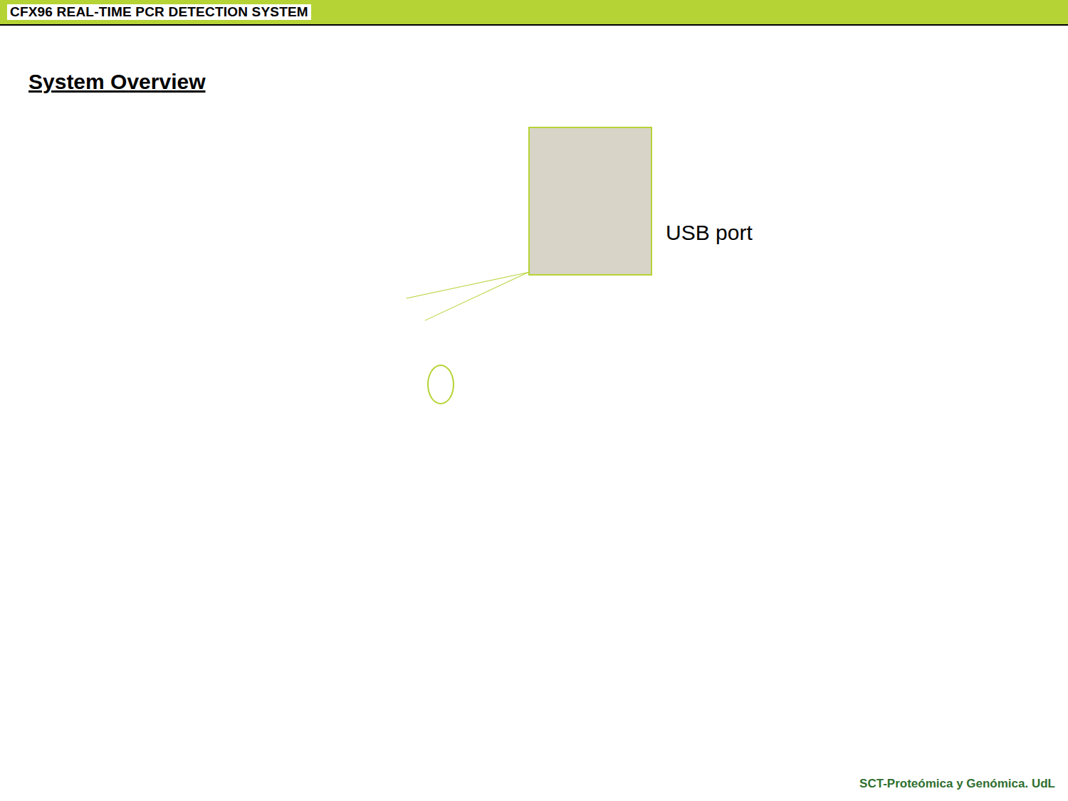CFX96 REAL-TIME PCR DETECTION SYSTEM
System Overview
USB port
SCT-Proteómica y Genómica. UdL